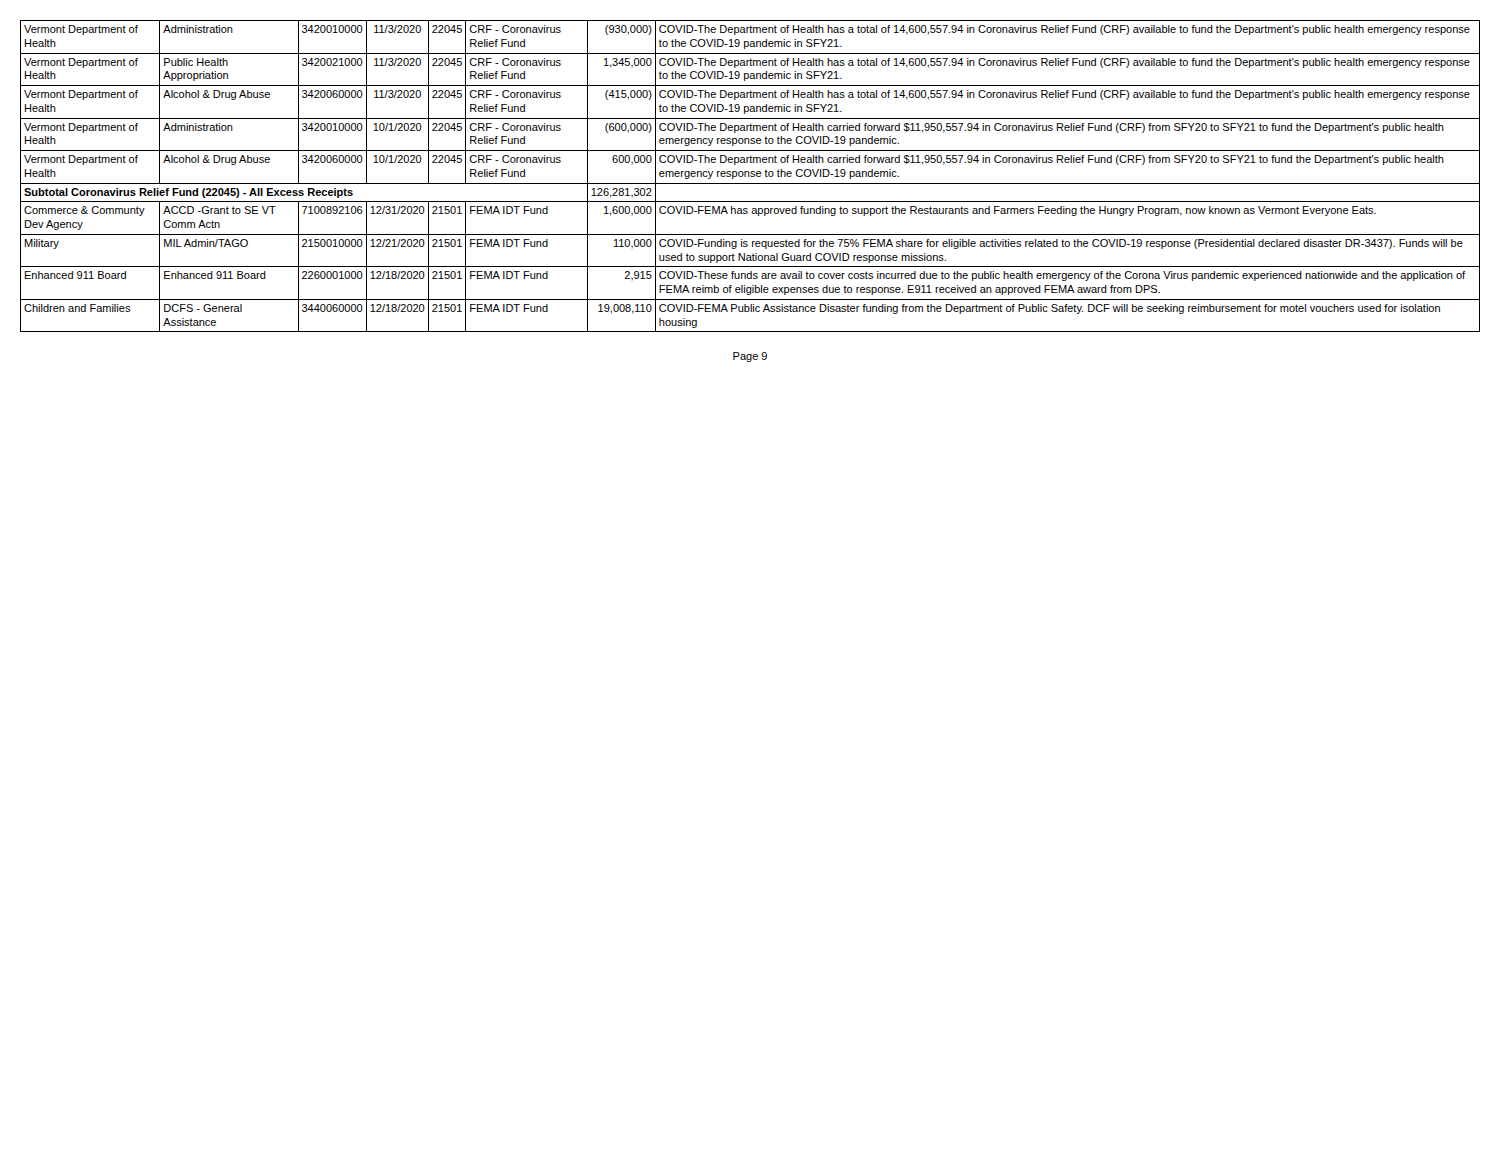| Vermont Department of Health | Administration | 3420010000 | 11/3/2020 | 22045 | CRF - Coronavirus Relief Fund | (930,000) | COVID-The Department of Health has a total of 14,600,557.94 in Coronavirus Relief Fund (CRF) available to fund the Department's public health emergency response to the COVID-19 pandemic in SFY21. |
| Vermont Department of Health | Public Health Appropriation | 3420021000 | 11/3/2020 | 22045 | CRF - Coronavirus Relief Fund | 1,345,000 | COVID-The Department of Health has a total of 14,600,557.94 in Coronavirus Relief Fund (CRF) available to fund the Department's public health emergency response to the COVID-19 pandemic in SFY21. |
| Vermont Department of Health | Alcohol & Drug Abuse | 3420060000 | 11/3/2020 | 22045 | CRF - Coronavirus Relief Fund | (415,000) | COVID-The Department of Health has a total of 14,600,557.94 in Coronavirus Relief Fund (CRF) available to fund the Department's public health emergency response to the COVID-19 pandemic in SFY21. |
| Vermont Department of Health | Administration | 3420010000 | 10/1/2020 | 22045 | CRF - Coronavirus Relief Fund | (600,000) | COVID-The Department of Health carried forward $11,950,557.94 in Coronavirus Relief Fund (CRF) from SFY20 to SFY21 to fund the Department's public health emergency response to the COVID-19 pandemic. |
| Vermont Department of Health | Alcohol & Drug Abuse | 3420060000 | 10/1/2020 | 22045 | CRF - Coronavirus Relief Fund | 600,000 | COVID-The Department of Health carried forward $11,950,557.94 in Coronavirus Relief Fund (CRF) from SFY20 to SFY21 to fund the Department's public health emergency response to the COVID-19 pandemic. |
| Subtotal Coronavirus Relief Fund (22045) - All Excess Receipts | 126,281,302 | |
| Commerce & Communty Dev Agency | ACCD -Grant to SE VT Comm Actn | 7100892106 | 12/31/2020 | 21501 | FEMA IDT Fund | 1,600,000 | COVID-FEMA has approved funding to support the Restaurants and Farmers Feeding the Hungry Program, now known as Vermont Everyone Eats. |
| Military | MIL Admin/TAGO | 2150010000 | 12/21/2020 | 21501 | FEMA IDT Fund | 110,000 | COVID-Funding is requested for the 75% FEMA share for eligible activities related to the COVID-19 response (Presidential declared disaster DR-3437). Funds will be used to support National Guard COVID response missions. |
| Enhanced 911 Board | Enhanced 911 Board | 2260001000 | 12/18/2020 | 21501 | FEMA IDT Fund | 2,915 | COVID-These funds are avail to cover costs incurred due to the public health emergency of the Corona Virus pandemic experienced nationwide and the application of FEMA reimb of eligible expenses due to response. E911 received an approved FEMA award from DPS. |
| Children and Families | DCFS - General Assistance | 3440060000 | 12/18/2020 | 21501 | FEMA IDT Fund | 19,008,110 | COVID-FEMA Public Assistance Disaster funding from the Department of Public Safety. DCF will be seeking reimbursement for motel vouchers used for isolation housing |
Page 9